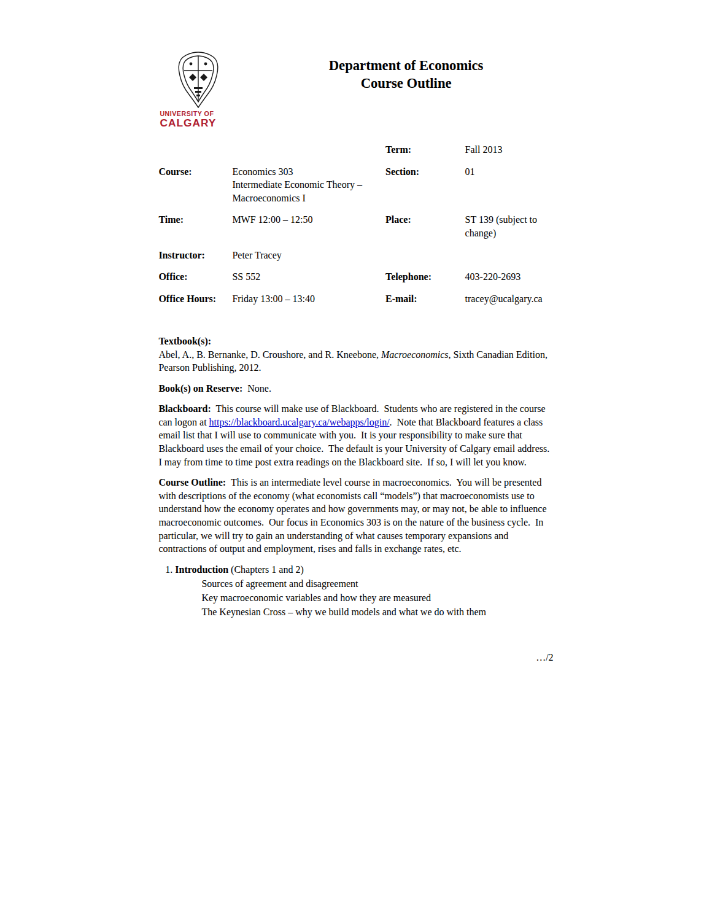UNIVERSITY OF CALGARY
Department of Economics
Course Outline
| | | Term: | Fall 2013 |
| Course: | Economics 303 Intermediate Economic Theory – Macroeconomics I | Section: | 01 |
| Time: | MWF 12:00 – 12:50 | Place: | ST 139 (subject to change) |
| Instructor: | Peter Tracey | | |
| Office: | SS 552 | Telephone: | 403-220-2693 |
| Office Hours: | Friday 13:00 – 13:40 | E-mail: | tracey@ucalgary.ca |
Textbook(s):
Abel, A., B. Bernanke, D. Croushore, and R. Kneebone, Macroeconomics, Sixth Canadian Edition, Pearson Publishing, 2012.
Book(s) on Reserve: None.
Blackboard: This course will make use of Blackboard. Students who are registered in the course can logon at https://blackboard.ucalgary.ca/webapps/login/. Note that Blackboard features a class email list that I will use to communicate with you. It is your responsibility to make sure that Blackboard uses the email of your choice. The default is your University of Calgary email address. I may from time to time post extra readings on the Blackboard site. If so, I will let you know.
Course Outline: This is an intermediate level course in macroeconomics. You will be presented with descriptions of the economy (what economists call “models”) that macroeconomists use to understand how the economy operates and how governments may, or may not, be able to influence macroeconomic outcomes. Our focus in Economics 303 is on the nature of the business cycle. In particular, we will try to gain an understanding of what causes temporary expansions and contractions of output and employment, rises and falls in exchange rates, etc.
Introduction (Chapters 1 and 2)
Sources of agreement and disagreement
Key macroeconomic variables and how they are measured
The Keynesian Cross – why we build models and what we do with them
…/2